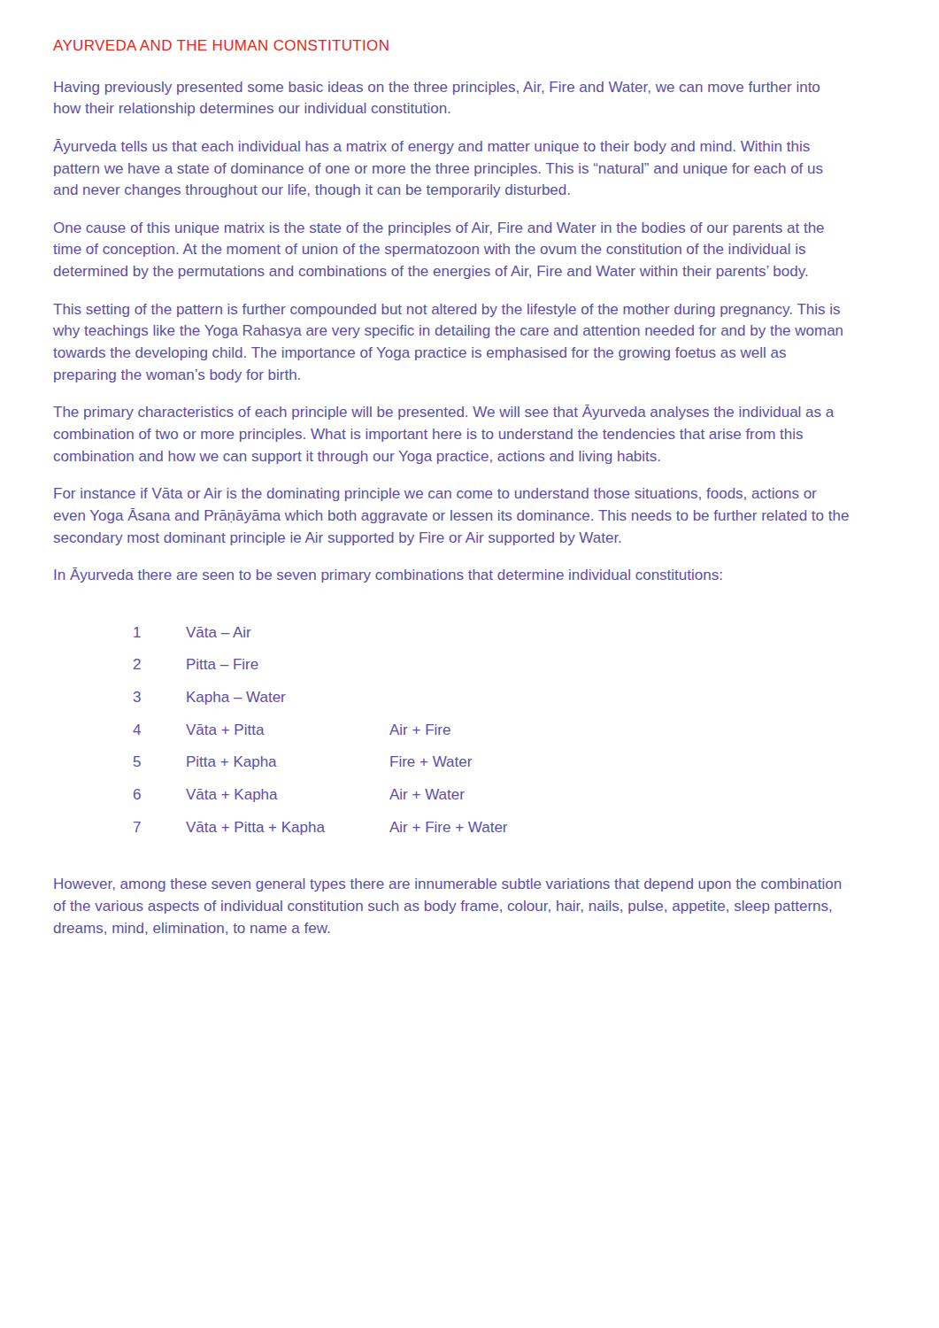Ayurveda and the Human Constitution
Having previously presented some basic ideas on the three principles, Air, Fire and Water, we can move further into how their relationship determines our individual constitution.
Āyurveda tells us that each individual has a matrix of energy and matter unique to their body and mind. Within this pattern we have a state of dominance of one or more the three principles. This is “natural” and unique for each of us and never changes throughout our life, though it can be temporarily disturbed.
One cause of this unique matrix is the state of the principles of Air, Fire and Water in the bodies of our parents at the time of conception. At the moment of union of the spermatozoon with the ovum the constitution of the individual is determined by the permutations and combinations of the energies of Air, Fire and Water within their parents’ body.
This setting of the pattern is further compounded but not altered by the lifestyle of the mother during pregnancy. This is why teachings like the Yoga Rahasya are very specific in detailing the care and attention needed for and by the woman towards the developing child. The importance of Yoga practice is emphasised for the growing foetus as well as preparing the woman’s body for birth.
The primary characteristics of each principle will be presented. We will see that Āyurveda analyses the individual as a combination of two or more principles. What is important here is to understand the tendencies that arise from this combination and how we can support it through our Yoga practice, actions and living habits.
For instance if Vāta or Air is the dominating principle we can come to understand those situations, foods, actions or even Yoga Āsana and Prāṇāyāma which both aggravate or lessen its dominance. This needs to be further related to the secondary most dominant principle ie Air supported by Fire or Air supported by Water.
In Āyurveda there are seen to be seven primary combinations that determine individual constitutions:
| 1 | Vāta – Air | |
| 2 | Pitta – Fire | |
| 3 | Kapha – Water | |
| 4 | Vāta + Pitta | Air + Fire |
| 5 | Pitta + Kapha | Fire + Water |
| 6 | Vāta + Kapha | Air + Water |
| 7 | Vāta + Pitta + Kapha | Air + Fire + Water |
However, among these seven general types there are innumerable subtle variations that depend upon the combination of the various aspects of individual constitution such as body frame, colour, hair, nails, pulse, appetite, sleep patterns, dreams, mind, elimination, to name a few.